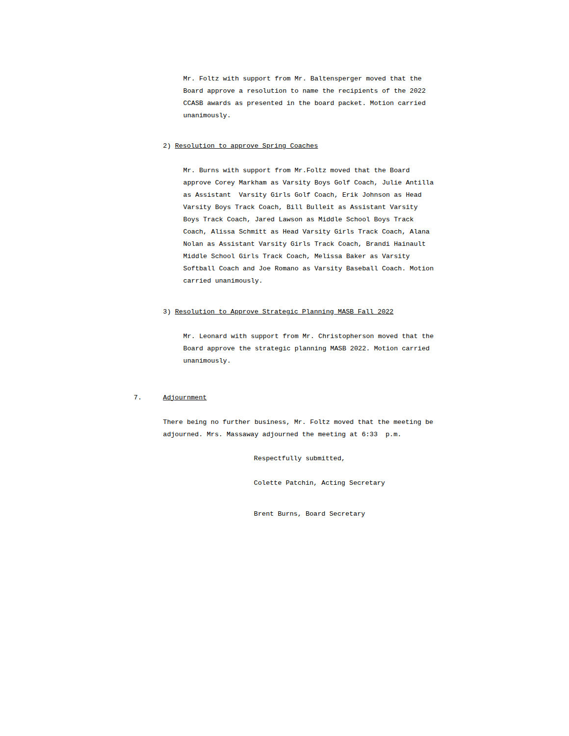Mr. Foltz with support from Mr. Baltensperger moved that the Board approve a resolution to name the recipients of the 2022 CCASB awards as presented in the board packet. Motion carried unanimously.
2) Resolution to approve Spring Coaches
Mr. Burns with support from Mr.Foltz moved that the Board approve Corey Markham as Varsity Boys Golf Coach, Julie Antilla as Assistant Varsity Girls Golf Coach, Erik Johnson as Head Varsity Boys Track Coach, Bill Bulleit as Assistant Varsity Boys Track Coach, Jared Lawson as Middle School Boys Track Coach, Alissa Schmitt as Head Varsity Girls Track Coach, Alana Nolan as Assistant Varsity Girls Track Coach, Brandi Hainault Middle School Girls Track Coach, Melissa Baker as Varsity Softball Coach and Joe Romano as Varsity Baseball Coach. Motion carried unanimously.
3) Resolution to Approve Strategic Planning MASB Fall 2022
Mr. Leonard with support from Mr. Christopherson moved that the Board approve the strategic planning MASB 2022. Motion carried unanimously.
7. Adjournment
There being no further business, Mr. Foltz moved that the meeting be adjourned. Mrs. Massaway adjourned the meeting at 6:33 p.m.
Respectfully submitted,
Colette Patchin, Acting Secretary
Brent Burns, Board Secretary